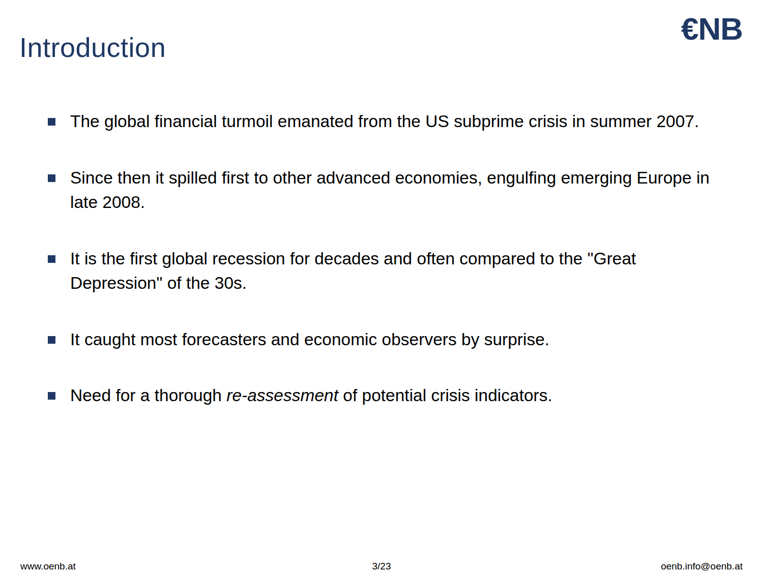€NB
Introduction
The global financial turmoil emanated from the US subprime crisis in summer 2007.
Since then it spilled first to other advanced economies, engulfing emerging Europe in late 2008.
It is the first global recession for decades and often compared to the "Great Depression" of the 30s.
It caught most forecasters and economic observers by surprise.
Need for a thorough re-assessment of potential crisis indicators.
www.oenb.at 3/23 oenb.info@oenb.at